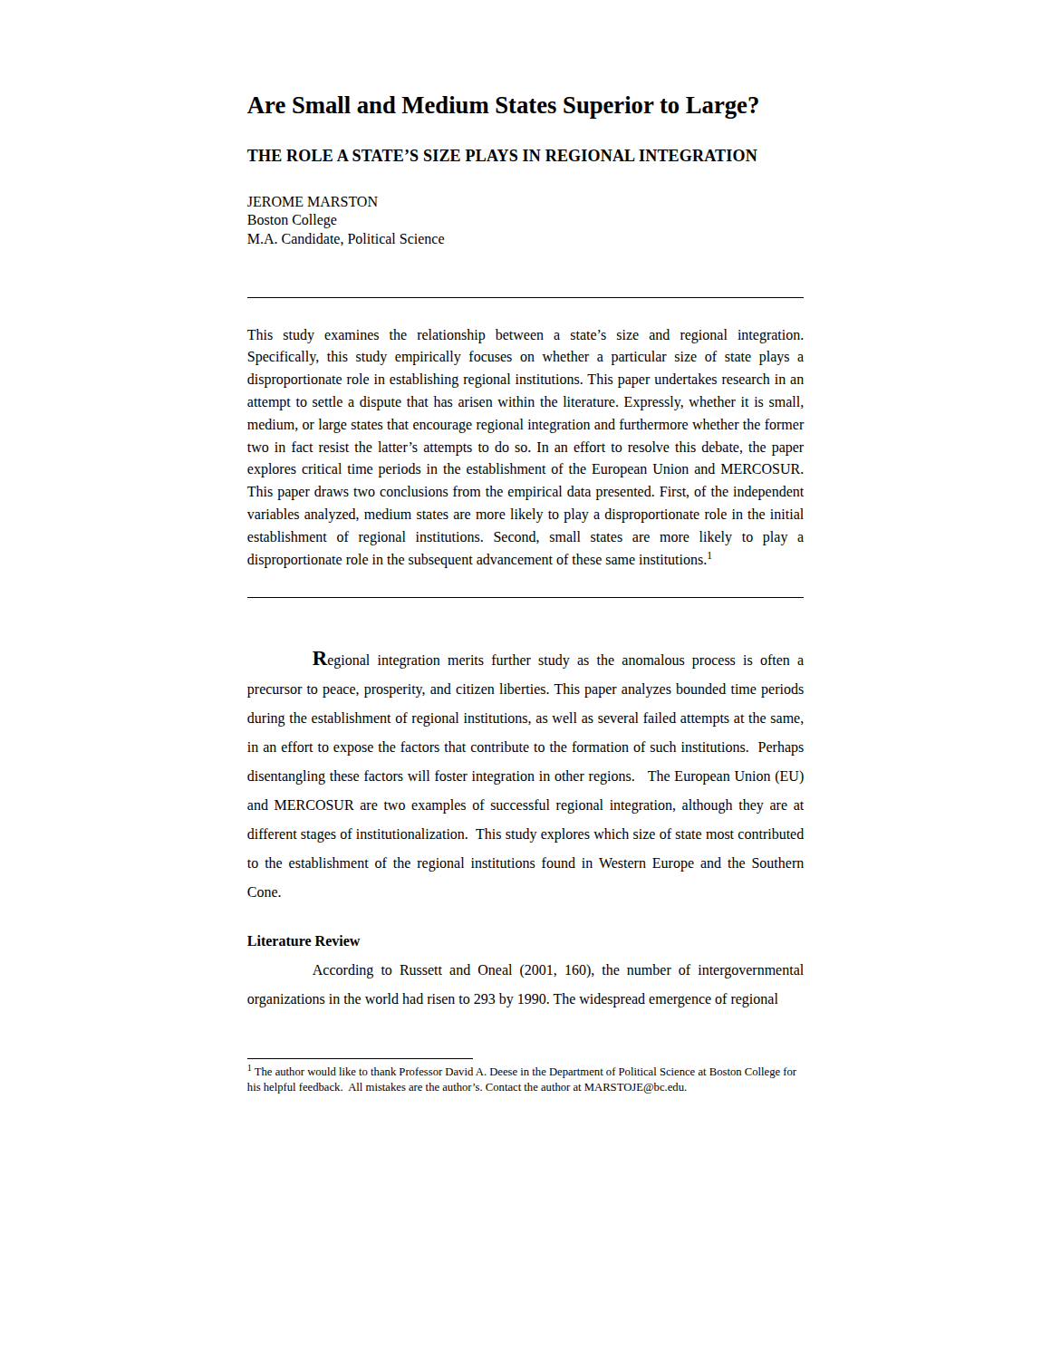Are Small and Medium States Superior to Large?
THE ROLE A STATE’S SIZE PLAYS IN REGIONAL INTEGRATION
Jerome Marston
Boston College
M.A. Candidate, Political Science
This study examines the relationship between a state’s size and regional integration. Specifically, this study empirically focuses on whether a particular size of state plays a disproportionate role in establishing regional institutions. This paper undertakes research in an attempt to settle a dispute that has arisen within the literature. Expressly, whether it is small, medium, or large states that encourage regional integration and furthermore whether the former two in fact resist the latter’s attempts to do so. In an effort to resolve this debate, the paper explores critical time periods in the establishment of the European Union and MERCOSUR. This paper draws two conclusions from the empirical data presented. First, of the independent variables analyzed, medium states are more likely to play a disproportionate role in the initial establishment of regional institutions. Second, small states are more likely to play a disproportionate role in the subsequent advancement of these same institutions.1
Regional integration merits further study as the anomalous process is often a precursor to peace, prosperity, and citizen liberties. This paper analyzes bounded time periods during the establishment of regional institutions, as well as several failed attempts at the same, in an effort to expose the factors that contribute to the formation of such institutions. Perhaps disentangling these factors will foster integration in other regions. The European Union (EU) and MERCOSUR are two examples of successful regional integration, although they are at different stages of institutionalization. This study explores which size of state most contributed to the establishment of the regional institutions found in Western Europe and the Southern Cone.
Literature Review
According to Russett and Oneal (2001, 160), the number of intergovernmental organizations in the world had risen to 293 by 1990. The widespread emergence of regional
1 The author would like to thank Professor David A. Deese in the Department of Political Science at Boston College for his helpful feedback. All mistakes are the author’s. Contact the author at MARSTOJE@bc.edu.